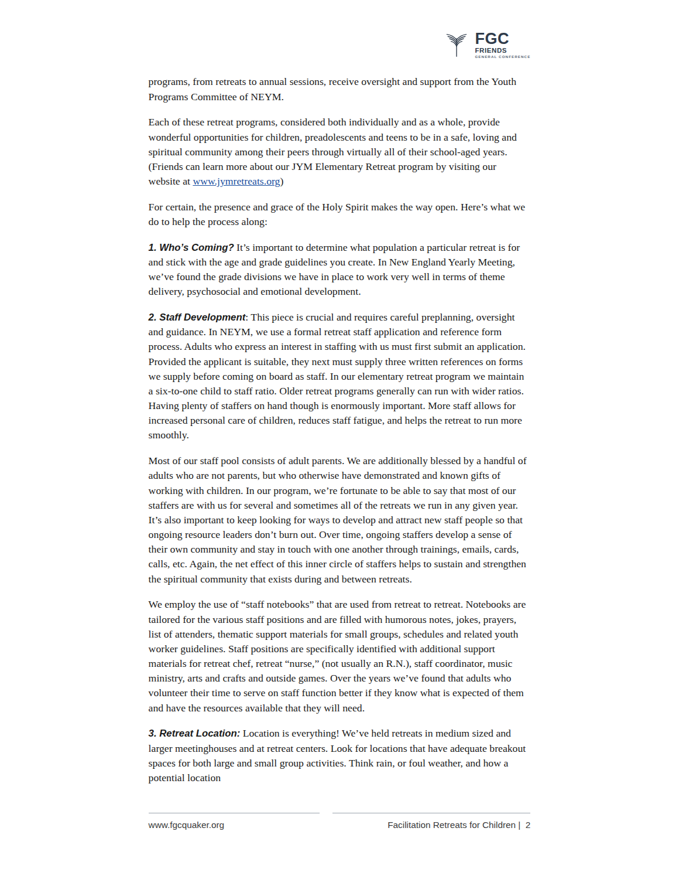FGC FRIENDS GENERAL CONFERENCE
programs, from retreats to annual sessions, receive oversight and support from the Youth Programs Committee of NEYM.
Each of these retreat programs, considered both individually and as a whole, provide wonderful opportunities for children, preadolescents and teens to be in a safe, loving and spiritual community among their peers through virtually all of their school-aged years. (Friends can learn more about our JYM Elementary Retreat program by visiting our website at www.jymretreats.org)
For certain, the presence and grace of the Holy Spirit makes the way open. Here’s what we do to help the process along:
1. Who’s Coming? It’s important to determine what population a particular retreat is for and stick with the age and grade guidelines you create. In New England Yearly Meeting, we’ve found the grade divisions we have in place to work very well in terms of theme delivery, psychosocial and emotional development.
2. Staff Development: This piece is crucial and requires careful preplanning, oversight and guidance. In NEYM, we use a formal retreat staff application and reference form process. Adults who express an interest in staffing with us must first submit an application. Provided the applicant is suitable, they next must supply three written references on forms we supply before coming on board as staff. In our elementary retreat program we maintain a six-to-one child to staff ratio. Older retreat programs generally can run with wider ratios. Having plenty of staffers on hand though is enormously important. More staff allows for increased personal care of children, reduces staff fatigue, and helps the retreat to run more smoothly.
Most of our staff pool consists of adult parents. We are additionally blessed by a handful of adults who are not parents, but who otherwise have demonstrated and known gifts of working with children. In our program, we’re fortunate to be able to say that most of our staffers are with us for several and sometimes all of the retreats we run in any given year. It’s also important to keep looking for ways to develop and attract new staff people so that ongoing resource leaders don’t burn out. Over time, ongoing staffers develop a sense of their own community and stay in touch with one another through trainings, emails, cards, calls, etc. Again, the net effect of this inner circle of staffers helps to sustain and strengthen the spiritual community that exists during and between retreats.
We employ the use of “staff notebooks” that are used from retreat to retreat. Notebooks are tailored for the various staff positions and are filled with humorous notes, jokes, prayers, list of attenders, thematic support materials for small groups, schedules and related youth worker guidelines. Staff positions are specifically identified with additional support materials for retreat chef, retreat “nurse,” (not usually an R.N.), staff coordinator, music ministry, arts and crafts and outside games. Over the years we’ve found that adults who volunteer their time to serve on staff function better if they know what is expected of them and have the resources available that they will need.
3. Retreat Location: Location is everything! We’ve held retreats in medium sized and larger meetinghouses and at retreat centers. Look for locations that have adequate breakout spaces for both large and small group activities. Think rain, or foul weather, and how a potential location
www.fgcquaker.org
Facilitation Retreats for Children | 2